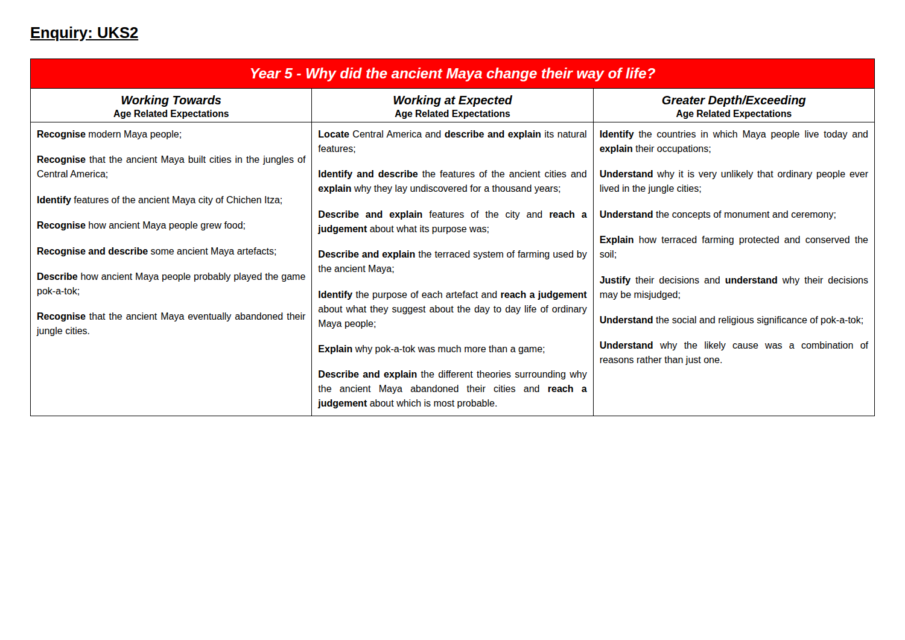Enquiry: UKS2
Year 5 - Why did the ancient Maya change their way of life?
| Working Towards Age Related Expectations | Working at Expected Age Related Expectations | Greater Depth/Exceeding Age Related Expectations |
| --- | --- | --- |
| Recognise modern Maya people; Recognise that the ancient Maya built cities in the jungles of Central America; Identify features of the ancient Maya city of Chichen Itza; Recognise how ancient Maya people grew food; Recognise and describe some ancient Maya artefacts; Describe how ancient Maya people probably played the game pok-a-tok; Recognise that the ancient Maya eventually abandoned their jungle cities. | Locate Central America and describe and explain its natural features; Identify and describe the features of the ancient cities and explain why they lay undiscovered for a thousand years; Describe and explain features of the city and reach a judgement about what its purpose was; Describe and explain the terraced system of farming used by the ancient Maya; Identify the purpose of each artefact and reach a judgement about what they suggest about the day to day life of ordinary Maya people; Explain why pok-a-tok was much more than a game; Describe and explain the different theories surrounding why the ancient Maya abandoned their cities and reach a judgement about which is most probable. | Identify the countries in which Maya people live today and explain their occupations; Understand why it is very unlikely that ordinary people ever lived in the jungle cities; Understand the concepts of monument and ceremony; Explain how terraced farming protected and conserved the soil; Justify their decisions and understand why their decisions may be misjudged; Understand the social and religious significance of pok-a-tok; Understand why the likely cause was a combination of reasons rather than just one. |